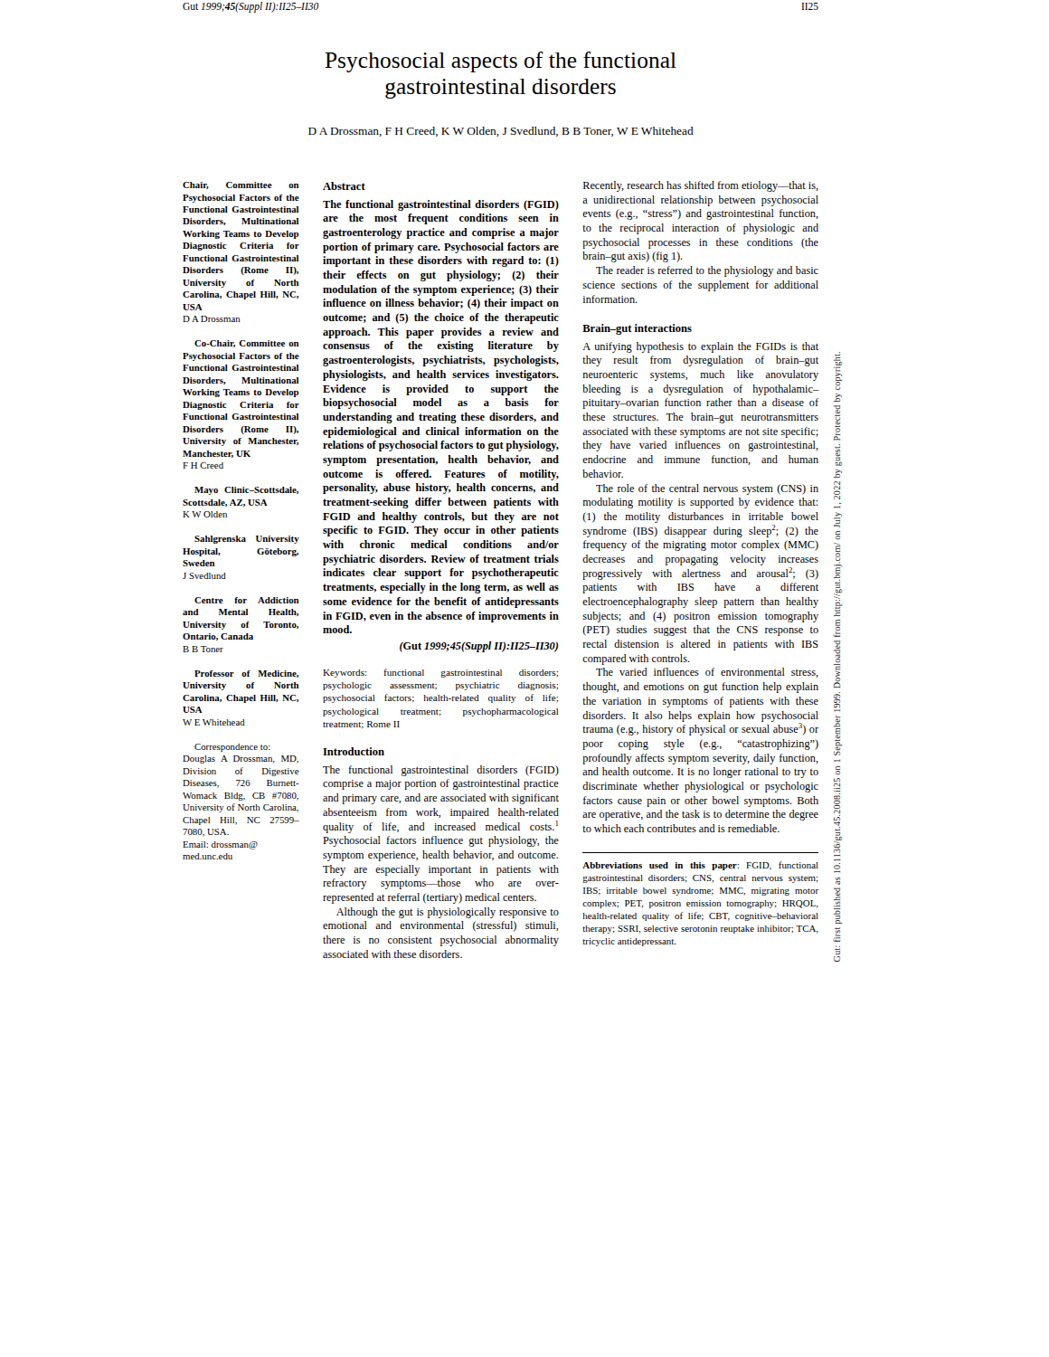Gut: first published as 10.1136/gut.45.2008.ii25 on 1 September 1999. Downloaded from http://gut.bmj.com/ on July 1, 2022 by guest. Protected by copyright.
Gut 1999;45(Suppl II):II25–II30
II25
Psychosocial aspects of the functional
gastrointestinal disorders
D A Drossman, F H Creed, K W Olden, J Svedlund, B B Toner, W E Whitehead
Chair, Committee on Psychosocial Factors of the Functional Gastrointestinal Disorders, Multinational Working Teams to Develop Diagnostic Criteria for Functional Gastrointestinal Disorders (Rome II), University of North Carolina, Chapel Hill, NC, USA
D A Drossman
Co-Chair, Committee on Psychosocial Factors of the Functional Gastrointestinal Disorders, Multinational Working Teams to Develop Diagnostic Criteria for Functional Gastrointestinal Disorders (Rome II), University of Manchester, Manchester, UK
F H Creed
Mayo Clinic–Scottsdale, Scottsdale, AZ, USA
K W Olden
Sahlgrenska University Hospital, Göteborg, Sweden
J Svedlund
Centre for Addiction and Mental Health, University of Toronto, Ontario, Canada
B B Toner
Professor of Medicine, University of North Carolina, Chapel Hill, NC, USA
W E Whitehead
Correspondence to:
Douglas A Drossman, MD, Division of Digestive Diseases, 726 Burnett-Womack Bldg, CB #7080, University of North Carolina, Chapel Hill, NC 27599–7080, USA.
Email: drossman@
med.unc.edu
Abstract
The functional gastrointestinal disorders (FGID) are the most frequent conditions seen in gastroenterology practice and comprise a major portion of primary care. Psychosocial factors are important in these disorders with regard to: (1) their effects on gut physiology; (2) their modulation of the symptom experience; (3) their influence on illness behavior; (4) their impact on outcome; and (5) the choice of the therapeutic approach. This paper provides a review and consensus of the existing literature by gastroenterologists, psychiatrists, psychologists, physiologists, and health services investigators. Evidence is provided to support the biopsychosocial model as a basis for understanding and treating these disorders, and epidemiological and clinical information on the relations of psychosocial factors to gut physiology, symptom presentation, health behavior, and outcome is offered. Features of motility, personality, abuse history, health concerns, and treatment-seeking differ between patients with FGID and healthy controls, but they are not specific to FGID. They occur in other patients with chronic medical conditions and/or psychiatric disorders. Review of treatment trials indicates clear support for psychotherapeutic treatments, especially in the long term, as well as some evidence for the benefit of antidepressants in FGID, even in the absence of improvements in mood.
(Gut 1999;45(Suppl II):II25–II30)
Keywords: functional gastrointestinal disorders; psychologic assessment; psychiatric diagnosis; psychosocial factors; health-related quality of life; psychological treatment; psychopharmacological treatment; Rome II
Introduction
The functional gastrointestinal disorders (FGID) comprise a major portion of gastrointestinal practice and primary care, and are associated with significant absenteeism from work, impaired health-related quality of life, and increased medical costs.1 Psychosocial factors influence gut physiology, the symptom experience, health behavior, and outcome. They are especially important in patients with refractory symptoms—those who are over-represented at referral (tertiary) medical centers.
Although the gut is physiologically responsive to emotional and environmental (stressful) stimuli, there is no consistent psychosocial abnormality associated with these disorders.
Recently, research has shifted from etiology—that is, a unidirectional relationship between psychosocial events (e.g., “stress”) and gastrointestinal function, to the reciprocal interaction of physiologic and psychosocial processes in these conditions (the brain–gut axis) (fig 1).
The reader is referred to the physiology and basic science sections of the supplement for additional information.
Brain–gut interactions
A unifying hypothesis to explain the FGIDs is that they result from dysregulation of brain–gut neuroenteric systems, much like anovulatory bleeding is a dysregulation of hypothalamic–pituitary–ovarian function rather than a disease of these structures. The brain–gut neurotransmitters associated with these symptoms are not site specific; they have varied influences on gastrointestinal, endocrine and immune function, and human behavior.
The role of the central nervous system (CNS) in modulating motility is supported by evidence that: (1) the motility disturbances in irritable bowel syndrome (IBS) disappear during sleep2; (2) the frequency of the migrating motor complex (MMC) decreases and propagating velocity increases progressively with alertness and arousal2; (3) patients with IBS have a different electroencephalography sleep pattern than healthy subjects; and (4) positron emission tomography (PET) studies suggest that the CNS response to rectal distension is altered in patients with IBS compared with controls.
The varied influences of environmental stress, thought, and emotions on gut function help explain the variation in symptoms of patients with these disorders. It also helps explain how psychosocial trauma (e.g., history of physical or sexual abuse3) or poor coping style (e.g., “catastrophizing”) profoundly affects symptom severity, daily function, and health outcome. It is no longer rational to try to discriminate whether physiological or psychologic factors cause pain or other bowel symptoms. Both are operative, and the task is to determine the degree to which each contributes and is remediable.
Abbreviations used in this paper: FGID, functional gastrointestinal disorders; CNS, central nervous system; IBS; irritable bowel syndrome; MMC, migrating motor complex; PET, positron emission tomography; HRQOL, health-related quality of life; CBT, cognitive–behavioral therapy; SSRI, selective serotonin reuptake inhibitor; TCA, tricyclic antidepressant.